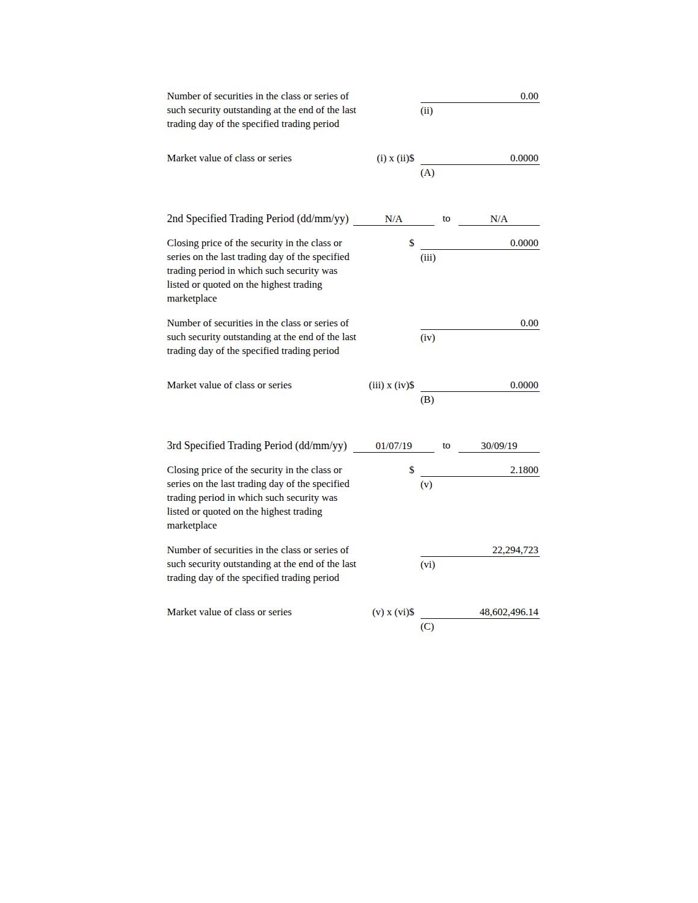| Number of securities in the class or series of such security outstanding at the end of the last trading day of the specified trading period | | | 0.00 (ii) |
| Market value of class or series | (i) x (ii) | $ | 0.0000 (A) |
| 2nd Specified Trading Period (dd/mm/yy) | N/A | to | N/A |
| Closing price of the security in the class or series on the last trading day of the specified trading period in which such security was listed or quoted on the highest trading marketplace | | $ | 0.0000 (iii) |
| Number of securities in the class or series of such security outstanding at the end of the last trading day of the specified trading period | | | 0.00 (iv) |
| Market value of class or series | (iii) x (iv) | $ | 0.0000 (B) |
| 3rd Specified Trading Period (dd/mm/yy) | 01/07/19 | to | 30/09/19 |
| Closing price of the security in the class or series on the last trading day of the specified trading period in which such security was listed or quoted on the highest trading marketplace | | $ | 2.1800 (v) |
| Number of securities in the class or series of such security outstanding at the end of the last trading day of the specified trading period | | | 22,294,723 (vi) |
| Market value of class or series | (v) x (vi) | $ | 48,602,496.14 (C) |